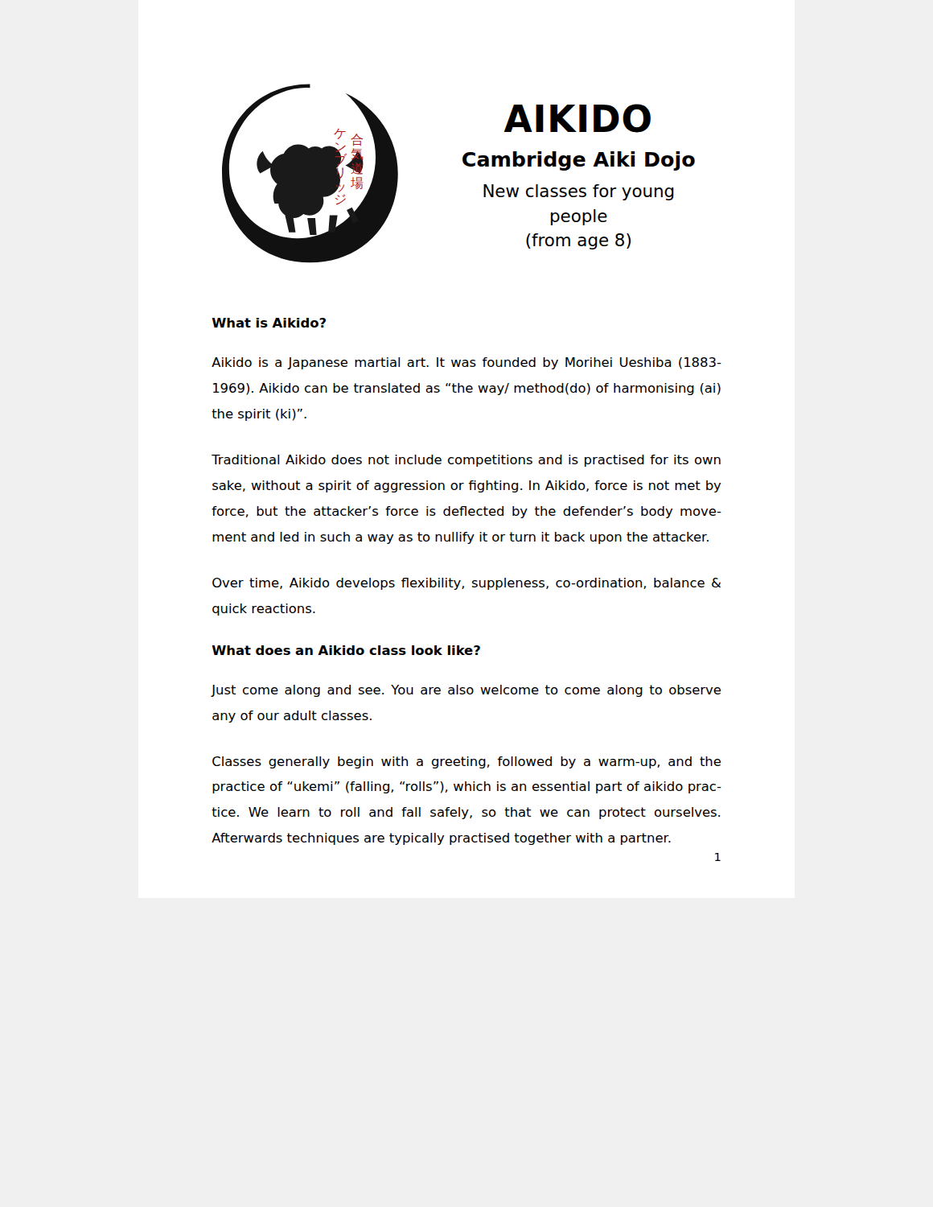Cambridge Aiki Dojo logo ケ ン ブ リ ッ ジ 合 気 道 場 Est. 1992
AIKIDO
Cambridge Aiki Dojo
New classes for young
people
(from age 8)
What is Aikido?
Aikido is a Japanese martial art. It was founded by Morihei Ueshiba (1883-1969). Aikido can be translated as “the way/ method(do) of harmonising (ai) the spirit (ki)”.
Traditional Aikido does not include competitions and is practised for its own sake, without a spirit of aggression or fighting. In Aikido, force is not met by force, but the attacker’s force is deflected by the defender’s body movement and led in such a way as to nullify it or turn it back upon the attacker.
Over time, Aikido develops flexibility, suppleness, co-ordination, balance & quick reactions.
What does an Aikido class look like?
Just come along and see. You are also welcome to come along to observe any of our adult classes.
Classes generally begin with a greeting, followed by a warm-up, and the practice of “ukemi” (falling, “rolls”), which is an essential part of aikido practice. We learn to roll and fall safely, so that we can protect ourselves. Afterwards techniques are typically practised together with a partner.
1